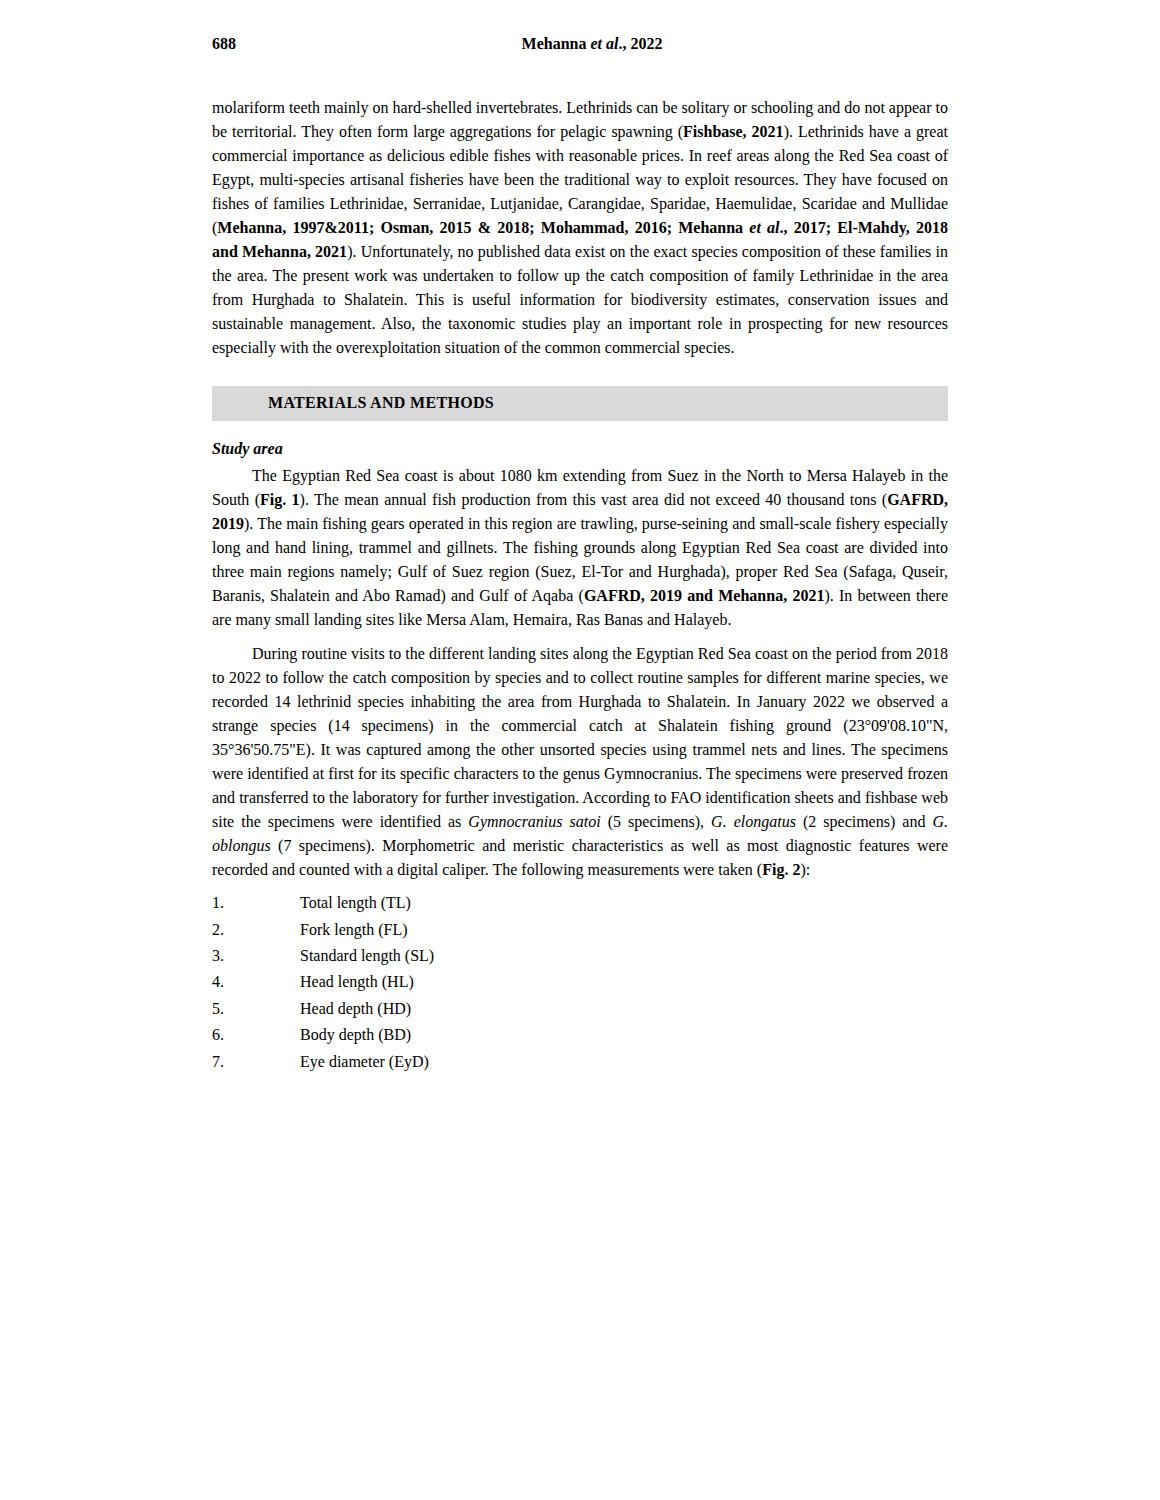688 Mehanna et al., 2022
molariform teeth mainly on hard-shelled invertebrates. Lethrinids can be solitary or schooling and do not appear to be territorial. They often form large aggregations for pelagic spawning (Fishbase, 2021). Lethrinids have a great commercial importance as delicious edible fishes with reasonable prices. In reef areas along the Red Sea coast of Egypt, multi-species artisanal fisheries have been the traditional way to exploit resources. They have focused on fishes of families Lethrinidae, Serranidae, Lutjanidae, Carangidae, Sparidae, Haemulidae, Scaridae and Mullidae (Mehanna, 1997&2011; Osman, 2015 & 2018; Mohammad, 2016; Mehanna et al., 2017; El-Mahdy, 2018 and Mehanna, 2021). Unfortunately, no published data exist on the exact species composition of these families in the area. The present work was undertaken to follow up the catch composition of family Lethrinidae in the area from Hurghada to Shalatein. This is useful information for biodiversity estimates, conservation issues and sustainable management. Also, the taxonomic studies play an important role in prospecting for new resources especially with the overexploitation situation of the common commercial species.
MATERIALS AND METHODS
Study area
The Egyptian Red Sea coast is about 1080 km extending from Suez in the North to Mersa Halayeb in the South (Fig. 1). The mean annual fish production from this vast area did not exceed 40 thousand tons (GAFRD, 2019). The main fishing gears operated in this region are trawling, purse-seining and small-scale fishery especially long and hand lining, trammel and gillnets. The fishing grounds along Egyptian Red Sea coast are divided into three main regions namely; Gulf of Suez region (Suez, El-Tor and Hurghada), proper Red Sea (Safaga, Quseir, Baranis, Shalatein and Abo Ramad) and Gulf of Aqaba (GAFRD, 2019 and Mehanna, 2021). In between there are many small landing sites like Mersa Alam, Hemaira, Ras Banas and Halayeb.
During routine visits to the different landing sites along the Egyptian Red Sea coast on the period from 2018 to 2022 to follow the catch composition by species and to collect routine samples for different marine species, we recorded 14 lethrinid species inhabiting the area from Hurghada to Shalatein. In January 2022 we observed a strange species (14 specimens) in the commercial catch at Shalatein fishing ground (23°09'08.10"N, 35°36'50.75"E). It was captured among the other unsorted species using trammel nets and lines. The specimens were identified at first for its specific characters to the genus Gymnocranius. The specimens were preserved frozen and transferred to the laboratory for further investigation. According to FAO identification sheets and fishbase web site the specimens were identified as Gymnocranius satoi (5 specimens), G. elongatus (2 specimens) and G. oblongus (7 specimens). Morphometric and meristic characteristics as well as most diagnostic features were recorded and counted with a digital caliper. The following measurements were taken (Fig. 2):
Total length (TL)
Fork length (FL)
Standard length (SL)
Head length (HL)
Head depth (HD)
Body depth (BD)
Eye diameter (EyD)